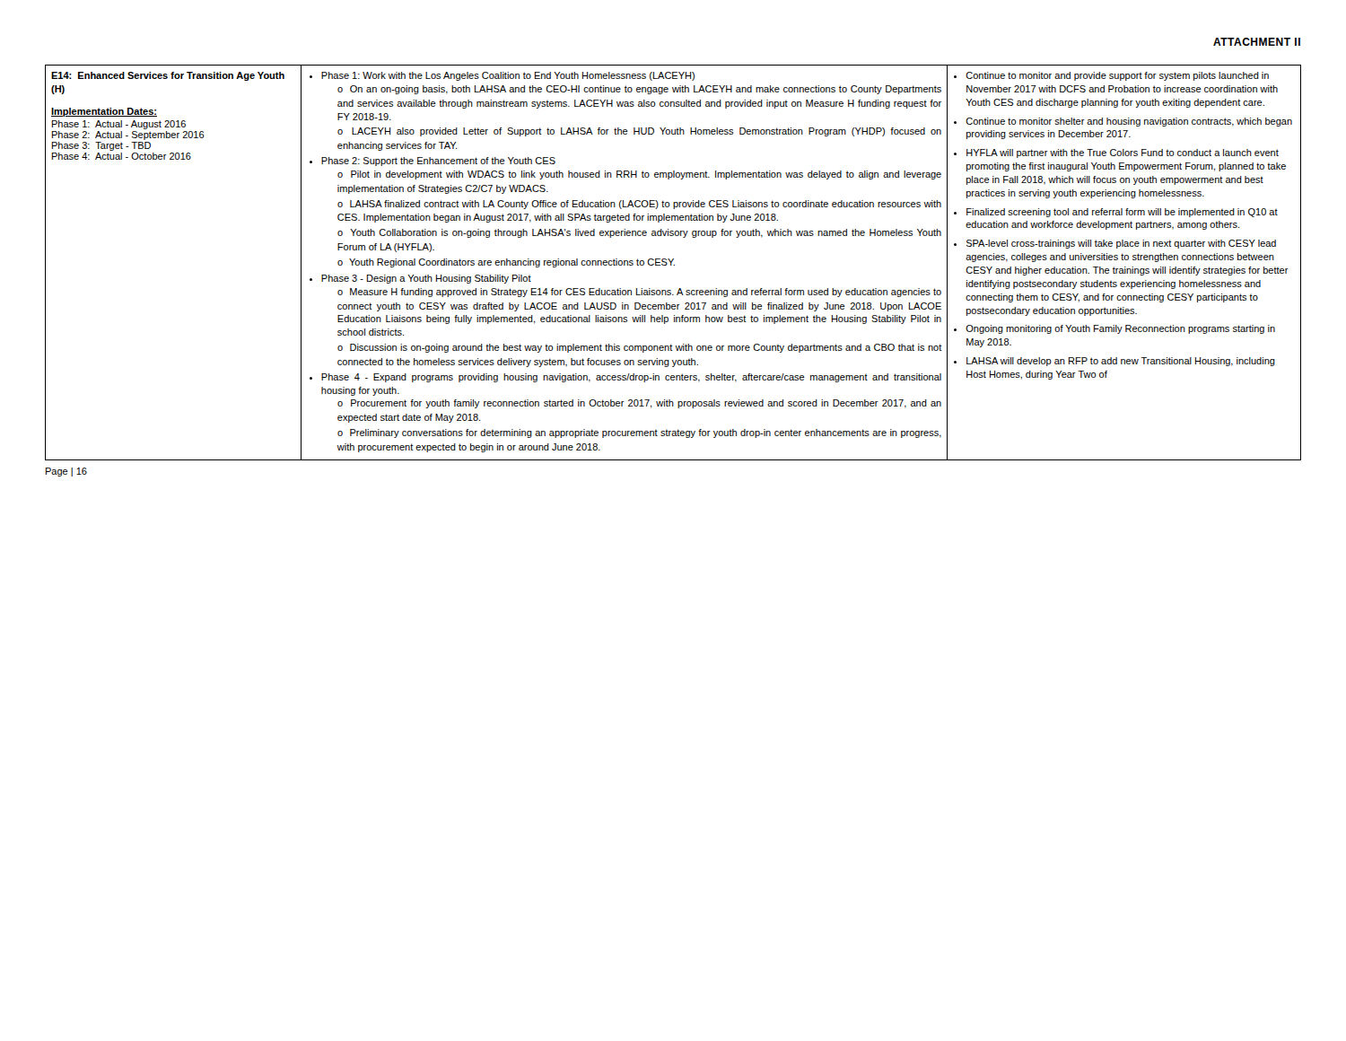ATTACHMENT II
| E14: Enhanced Services for Transition Age Youth (H) Implementation Dates: Phase 1: Actual - August 2016 Phase 2: Actual - September 2016 Phase 3: Target - TBD Phase 4: Actual - October 2016 | Phase 1: Work with the Los Angeles Coalition to End Youth Homelessness (LACEYH) On an on-going basis, both LAHSA and the CEO-HI continue to engage with LACEYH and make connections to County Departments and services available through mainstream systems. LACEYH was also consulted and provided input on Measure H funding request for FY 2018-19. LACEYH also provided Letter of Support to LAHSA for the HUD Youth Homeless Demonstration Program (YHDP) focused on enhancing services for TAY. Phase 2: Support the Enhancement of the Youth CES Pilot in development with WDACS to link youth housed in RRH to employment. Implementation was delayed to align and leverage implementation of Strategies C2/C7 by WDACS. LAHSA finalized contract with LA County Office of Education (LACOE) to provide CES Liaisons to coordinate education resources with CES. Implementation began in August 2017, with all SPAs targeted for implementation by June 2018. Youth Collaboration is on-going through LAHSA's lived experience advisory group for youth, which was named the Homeless Youth Forum of LA (HYFLA). Youth Regional Coordinators are enhancing regional connections to CESY. Phase 3 - Design a Youth Housing Stability Pilot Measure H funding approved in Strategy E14 for CES Education Liaisons. A screening and referral form used by education agencies to connect youth to CESY was drafted by LACOE and LAUSD in December 2017 and will be finalized by June 2018. Upon LACOE Education Liaisons being fully implemented, educational liaisons will help inform how best to implement the Housing Stability Pilot in school districts. Discussion is on-going around the best way to implement this component with one or more County departments and a CBO that is not connected to the homeless services delivery system, but focuses on serving youth. Phase 4 - Expand programs providing housing navigation, access/drop-in centers, shelter, aftercare/case management and transitional housing for youth. Procurement for youth family reconnection started in October 2017, with proposals reviewed and scored in December 2017, and an expected start date of May 2018. Preliminary conversations for determining an appropriate procurement strategy for youth drop-in center enhancements are in progress, with procurement expected to begin in or around June 2018. | Continue to monitor and provide support for system pilots launched in November 2017 with DCFS and Probation to increase coordination with Youth CES and discharge planning for youth exiting dependent care. Continue to monitor shelter and housing navigation contracts, which began providing services in December 2017. HYFLA will partner with the True Colors Fund to conduct a launch event promoting the first inaugural Youth Empowerment Forum, planned to take place in Fall 2018, which will focus on youth empowerment and best practices in serving youth experiencing homelessness. Finalized screening tool and referral form will be implemented in Q10 at education and workforce development partners, among others. SPA-level cross-trainings will take place in next quarter with CESY lead agencies, colleges and universities to strengthen connections between CESY and higher education. The trainings will identify strategies for better identifying postsecondary students experiencing homelessness and connecting them to CESY, and for connecting CESY participants to postsecondary education opportunities. Ongoing monitoring of Youth Family Reconnection programs starting in May 2018. LAHSA will develop an RFP to add new Transitional Housing, including Host Homes, during Year Two of |
Page | 16